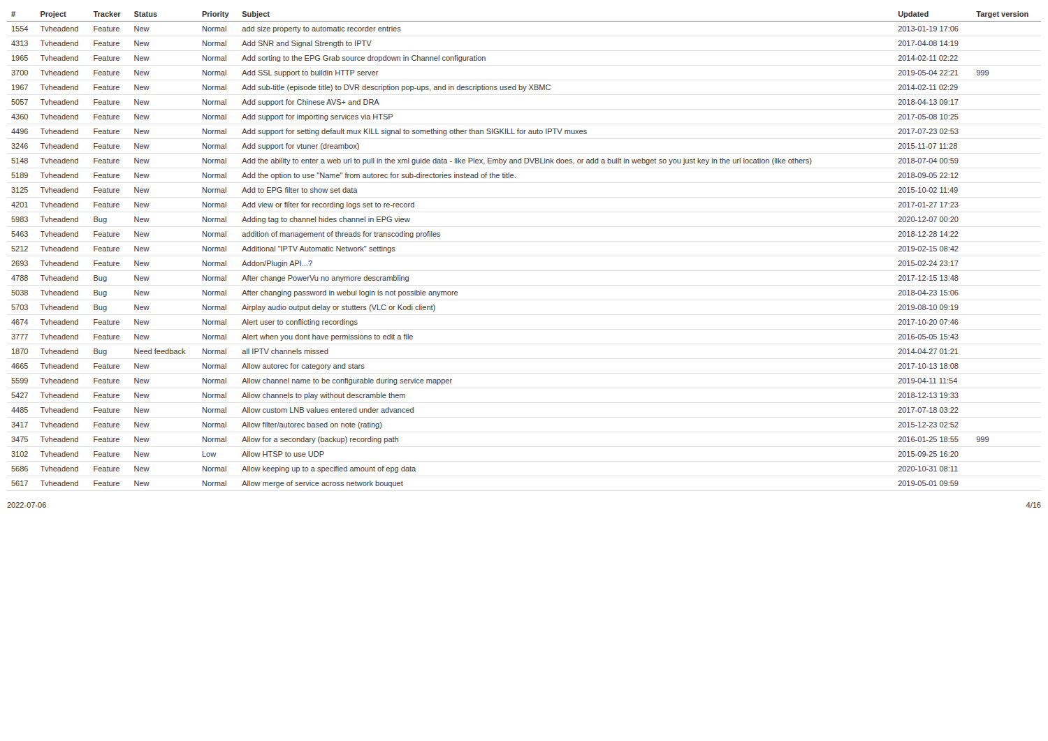| # | Project | Tracker | Status | Priority | Subject | Updated | Target version |
| --- | --- | --- | --- | --- | --- | --- | --- |
| 1554 | Tvheadend | Feature | New | Normal | add size property to automatic recorder entries | 2013-01-19 17:06 | |
| 4313 | Tvheadend | Feature | New | Normal | Add SNR and Signal Strength to IPTV | 2017-04-08 14:19 | |
| 1965 | Tvheadend | Feature | New | Normal | Add sorting to the EPG Grab source dropdown in Channel configuration | 2014-02-11 02:22 | |
| 3700 | Tvheadend | Feature | New | Normal | Add SSL support to buildin HTTP server | 2019-05-04 22:21 | 999 |
| 1967 | Tvheadend | Feature | New | Normal | Add sub-title (episode title) to DVR description pop-ups, and in descriptions used by XBMC | 2014-02-11 02:29 | |
| 5057 | Tvheadend | Feature | New | Normal | Add support for Chinese AVS+ and DRA | 2018-04-13 09:17 | |
| 4360 | Tvheadend | Feature | New | Normal | Add support for importing services via HTSP | 2017-05-08 10:25 | |
| 4496 | Tvheadend | Feature | New | Normal | Add support for setting default mux KILL signal to something other than SIGKILL for auto IPTV muxes | 2017-07-23 02:53 | |
| 3246 | Tvheadend | Feature | New | Normal | Add support for vtuner (dreambox) | 2015-11-07 11:28 | |
| 5148 | Tvheadend | Feature | New | Normal | Add the ability to enter a web url to pull in the xml guide data - like Plex, Emby and DVBLink does, or add a built in webget so you just key in the url location (like others) | 2018-07-04 00:59 | |
| 5189 | Tvheadend | Feature | New | Normal | Add the option to use "Name" from autorec for sub-directories instead of the title. | 2018-09-05 22:12 | |
| 3125 | Tvheadend | Feature | New | Normal | Add to EPG filter to show set data | 2015-10-02 11:49 | |
| 4201 | Tvheadend | Feature | New | Normal | Add view or filter for recording logs set to re-record | 2017-01-27 17:23 | |
| 5983 | Tvheadend | Bug | New | Normal | Adding tag to channel hides channel in EPG view | 2020-12-07 00:20 | |
| 5463 | Tvheadend | Feature | New | Normal | addition of management of threads for transcoding profiles | 2018-12-28 14:22 | |
| 5212 | Tvheadend | Feature | New | Normal | Additional "IPTV Automatic Network" settings | 2019-02-15 08:42 | |
| 2693 | Tvheadend | Feature | New | Normal | Addon/Plugin API...? | 2015-02-24 23:17 | |
| 4788 | Tvheadend | Bug | New | Normal | After change PowerVu no anymore descrambling | 2017-12-15 13:48 | |
| 5038 | Tvheadend | Bug | New | Normal | After changing password in webui login is not possible anymore | 2018-04-23 15:06 | |
| 5703 | Tvheadend | Bug | New | Normal | Airplay audio output delay or stutters (VLC or Kodi client) | 2019-08-10 09:19 | |
| 4674 | Tvheadend | Feature | New | Normal | Alert user to conflicting recordings | 2017-10-20 07:46 | |
| 3777 | Tvheadend | Feature | New | Normal | Alert when you dont have permissions to edit a file | 2016-05-05 15:43 | |
| 1870 | Tvheadend | Bug | Need feedback | Normal | all IPTV channels missed | 2014-04-27 01:21 | |
| 4665 | Tvheadend | Feature | New | Normal | Allow autorec for category and stars | 2017-10-13 18:08 | |
| 5599 | Tvheadend | Feature | New | Normal | Allow channel name to be configurable during service mapper | 2019-04-11 11:54 | |
| 5427 | Tvheadend | Feature | New | Normal | Allow channels to play without descramble them | 2018-12-13 19:33 | |
| 4485 | Tvheadend | Feature | New | Normal | Allow custom LNB values entered under advanced | 2017-07-18 03:22 | |
| 3417 | Tvheadend | Feature | New | Normal | Allow filter/autorec based on note (rating) | 2015-12-23 02:52 | |
| 3475 | Tvheadend | Feature | New | Normal | Allow for a secondary (backup) recording path | 2016-01-25 18:55 | 999 |
| 3102 | Tvheadend | Feature | New | Low | Allow HTSP to use UDP | 2015-09-25 16:20 | |
| 5686 | Tvheadend | Feature | New | Normal | Allow keeping up to a specified amount of epg data | 2020-10-31 08:11 | |
| 5617 | Tvheadend | Feature | New | Normal | Allow merge of service across network bouquet | 2019-05-01 09:59 | |
2022-07-06 4/16